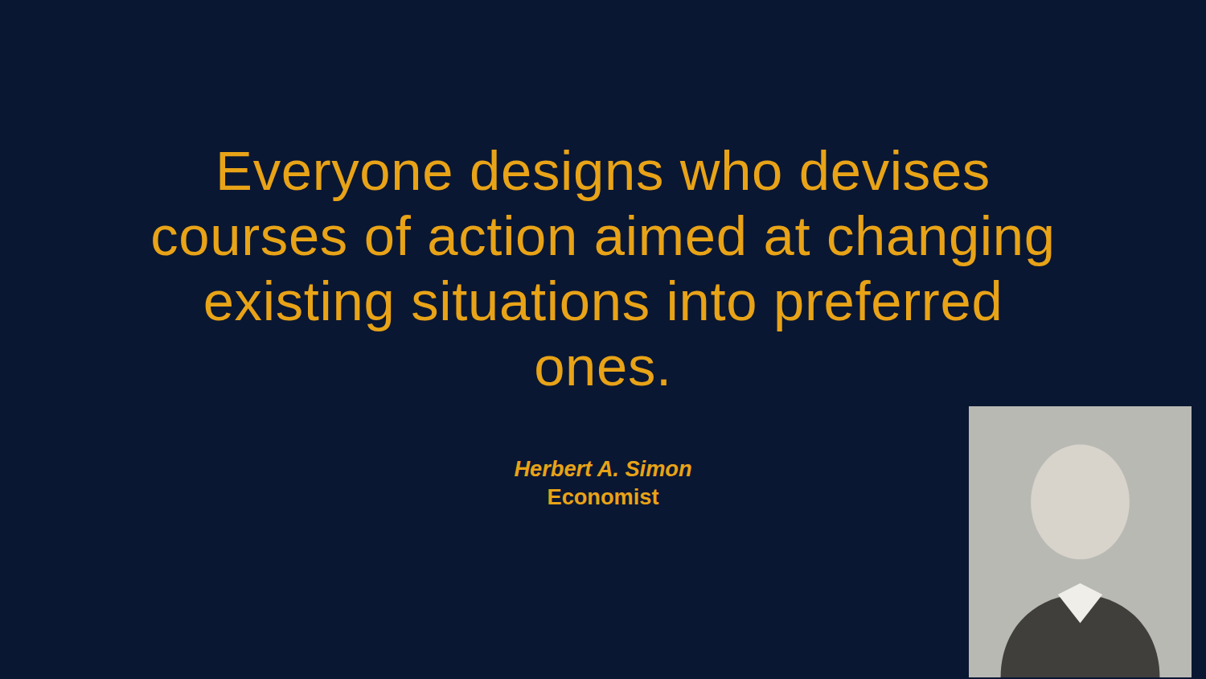Everyone designs who devises courses of action aimed at changing existing situations into preferred ones.
Herbert A. Simon Economist
Herbert A. Simon